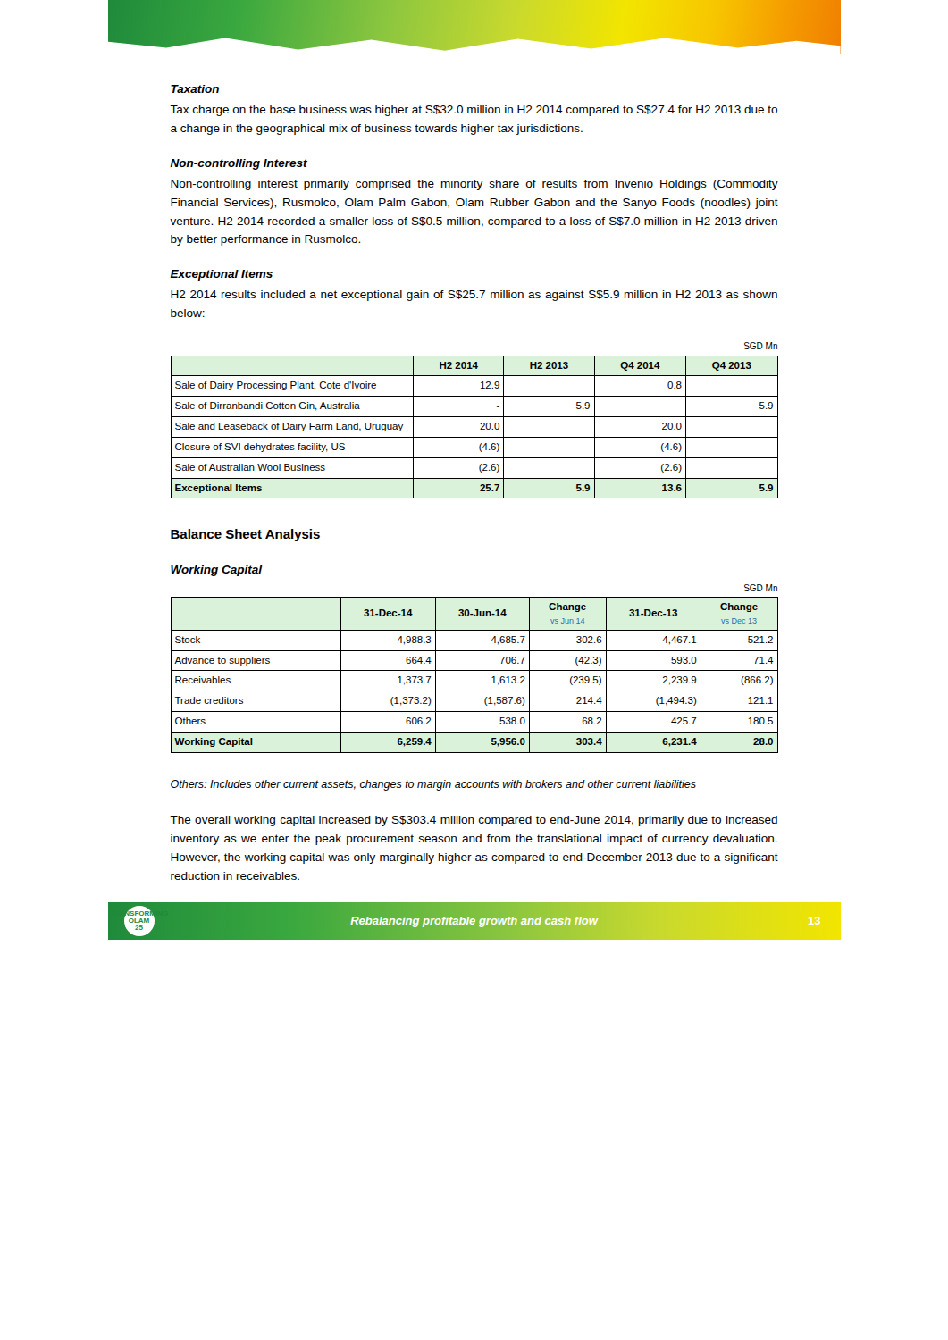Taxation
Tax charge on the base business was higher at S$32.0 million in H2 2014 compared to S$27.4 for H2 2013 due to a change in the geographical mix of business towards higher tax jurisdictions.
Non-controlling Interest
Non-controlling interest primarily comprised the minority share of results from Invenio Holdings (Commodity Financial Services), Rusmolco, Olam Palm Gabon, Olam Rubber Gabon and the Sanyo Foods (noodles) joint venture. H2 2014 recorded a smaller loss of S$0.5 million, compared to a loss of S$7.0 million in H2 2013 driven by better performance in Rusmolco.
Exceptional Items
H2 2014 results included a net exceptional gain of S$25.7 million as against S$5.9 million in H2 2013 as shown below:
SGD Mn
| | H2 2014 | H2 2013 | Q4 2014 | Q4 2013 |
| --- | --- | --- | --- | --- |
| Sale of Dairy Processing Plant, Cote d'Ivoire | 12.9 | | 0.8 | |
| Sale of Dirranbandi Cotton Gin, Australia | - | 5.9 | | 5.9 |
| Sale and Leaseback of Dairy Farm Land, Uruguay | 20.0 | | 20.0 | |
| Closure of SVI dehydrates facility, US | (4.6) | | (4.6) | |
| Sale of Australian Wool Business | (2.6) | | (2.6) | |
| Exceptional Items | 25.7 | 5.9 | 13.6 | 5.9 |
Balance Sheet Analysis
Working Capital
SGD Mn
| | 31-Dec-14 | 30-Jun-14 | Change vs Jun 14 | 31-Dec-13 | Change vs Dec 13 |
| --- | --- | --- | --- | --- | --- |
| Stock | 4,988.3 | 4,685.7 | 302.6 | 4,467.1 | 521.2 |
| Advance to suppliers | 664.4 | 706.7 | (42.3) | 593.0 | 71.4 |
| Receivables | 1,373.7 | 1,613.2 | (239.5) | 2,239.9 | (866.2) |
| Trade creditors | (1,373.2) | (1,587.6) | 214.4 | (1,494.3) | 121.1 |
| Others | 606.2 | 538.0 | 68.2 | 425.7 | 180.5 |
| Working Capital | 6,259.4 | 5,956.0 | 303.4 | 6,231.4 | 28.0 |
Others: Includes other current assets, changes to margin accounts with brokers and other current liabilities
The overall working capital increased by S$303.4 million compared to end-June 2014, primarily due to increased inventory as we enter the peak procurement season and from the translational impact of currency devaluation. However, the working capital was only marginally higher as compared to end-December 2013 due to a significant reduction in receivables.
TRANSFORMING
OLAM
25
Rebalancing profitable growth and cash flow
13